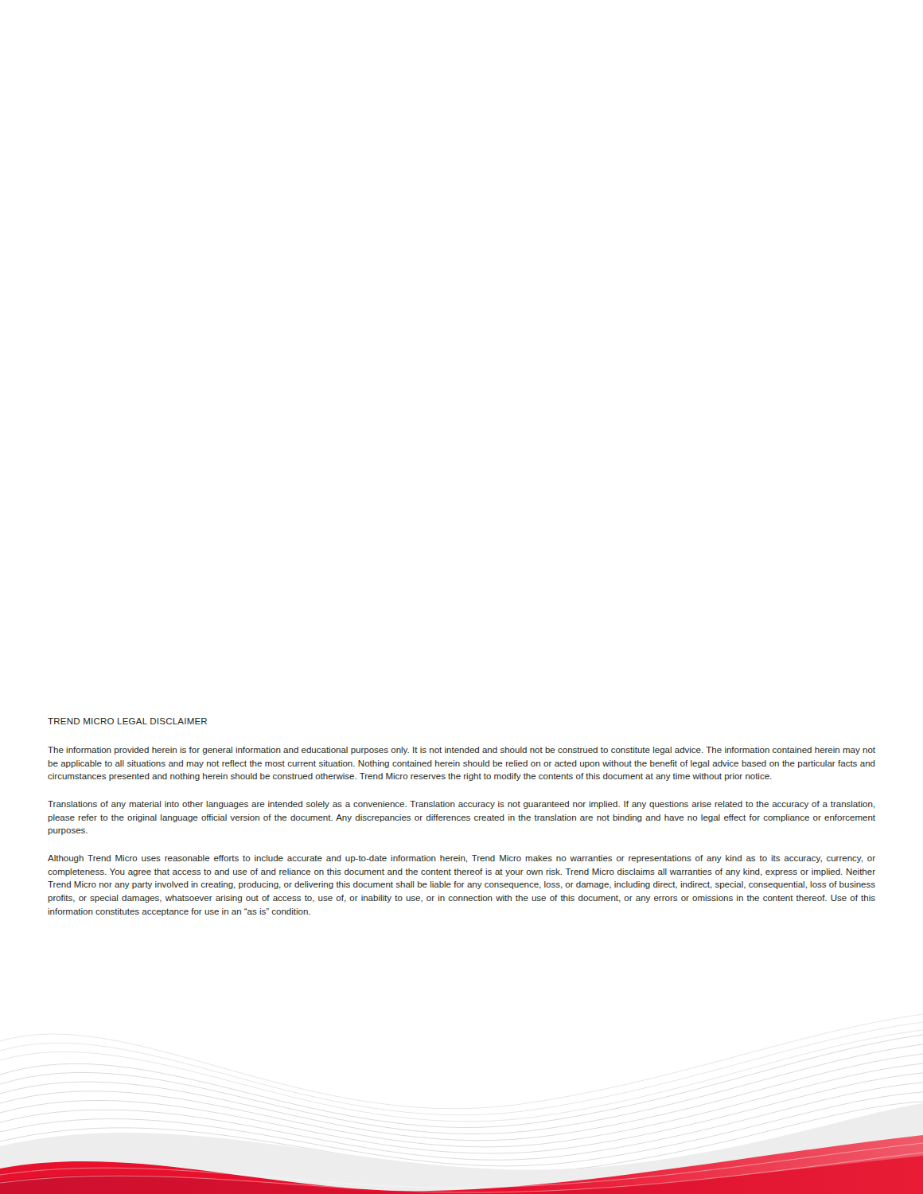Trend Micro Legal Disclaimer
The information provided herein is for general information and educational purposes only. It is not intended and should not be construed to constitute legal advice. The information contained herein may not be applicable to all situations and may not reflect the most current situation. Nothing contained herein should be relied on or acted upon without the benefit of legal advice based on the particular facts and circumstances presented and nothing herein should be construed otherwise. Trend Micro reserves the right to modify the contents of this document at any time without prior notice.
Translations of any material into other languages are intended solely as a convenience. Translation accuracy is not guaranteed nor implied. If any questions arise related to the accuracy of a translation, please refer to the original language official version of the document. Any discrepancies or differences created in the translation are not binding and have no legal effect for compliance or enforcement purposes.
Although Trend Micro uses reasonable efforts to include accurate and up-to-date information herein, Trend Micro makes no warranties or representations of any kind as to its accuracy, currency, or completeness. You agree that access to and use of and reliance on this document and the content thereof is at your own risk. Trend Micro disclaims all warranties of any kind, express or implied. Neither Trend Micro nor any party involved in creating, producing, or delivering this document shall be liable for any consequence, loss, or damage, including direct, indirect, special, consequential, loss of business profits, or special damages, whatsoever arising out of access to, use of, or inability to use, or in connection with the use of this document, or any errors or omissions in the content thereof. Use of this information constitutes acceptance for use in an “as is” condition.